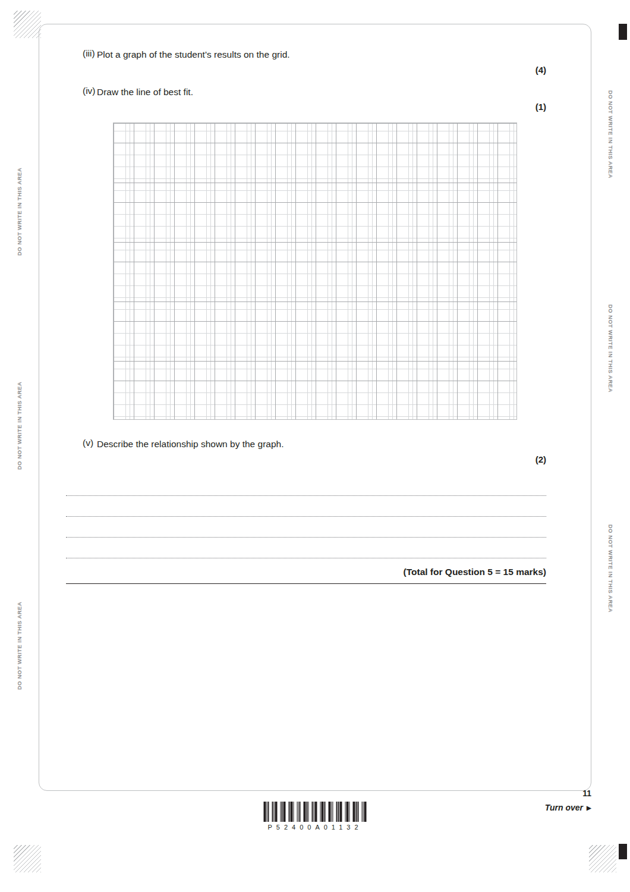DO NOT WRITE IN THIS AREA
DO NOT WRITE IN THIS AREA
DO NOT WRITE IN THIS AREA
DO NOT WRITE IN THIS AREA
DO NOT WRITE IN THIS AREA
DO NOT WRITE IN THIS AREA
(iii)
Plot a graph of the student’s results on the grid.
(4)
(iv)
Draw the line of best fit.
(1)
(v)
Describe the relationship shown by the graph.
(2)
(Total for Question 5 = 15 marks)
11
Turn over
P52400A01132